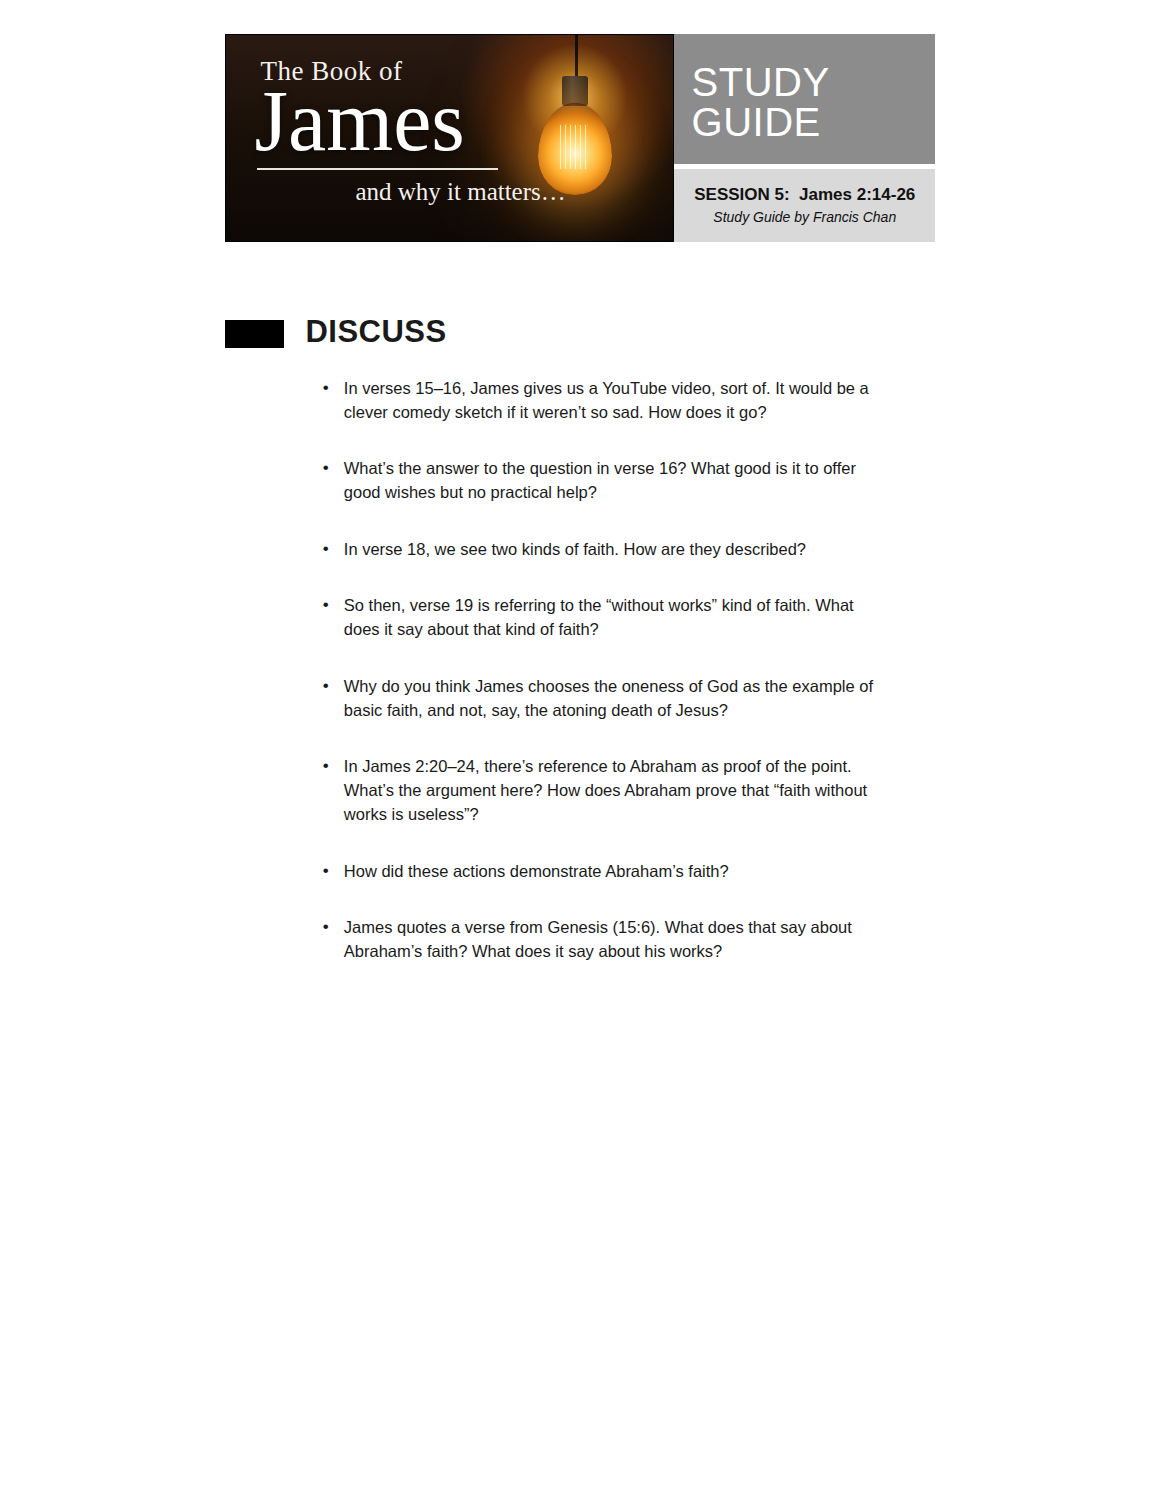The Book of
James
and why it matters…
STUDY GUIDE
SESSION 5: James 2:14-26
Study Guide by Francis Chan
DISCUSS
In verses 15–16, James gives us a YouTube video, sort of. It would be a clever comedy sketch if it weren’t so sad. How does it go?
What’s the answer to the question in verse 16? What good is it to offer good wishes but no practical help?
In verse 18, we see two kinds of faith. How are they described?
So then, verse 19 is referring to the “without works” kind of faith. What does it say about that kind of faith?
Why do you think James chooses the oneness of God as the example of basic faith, and not, say, the atoning death of Jesus?
In James 2:20–24, there’s reference to Abraham as proof of the point. What’s the argument here? How does Abraham prove that “faith without works is useless”?
How did these actions demonstrate Abraham’s faith?
James quotes a verse from Genesis (15:6). What does that say about Abraham’s faith? What does it say about his works?